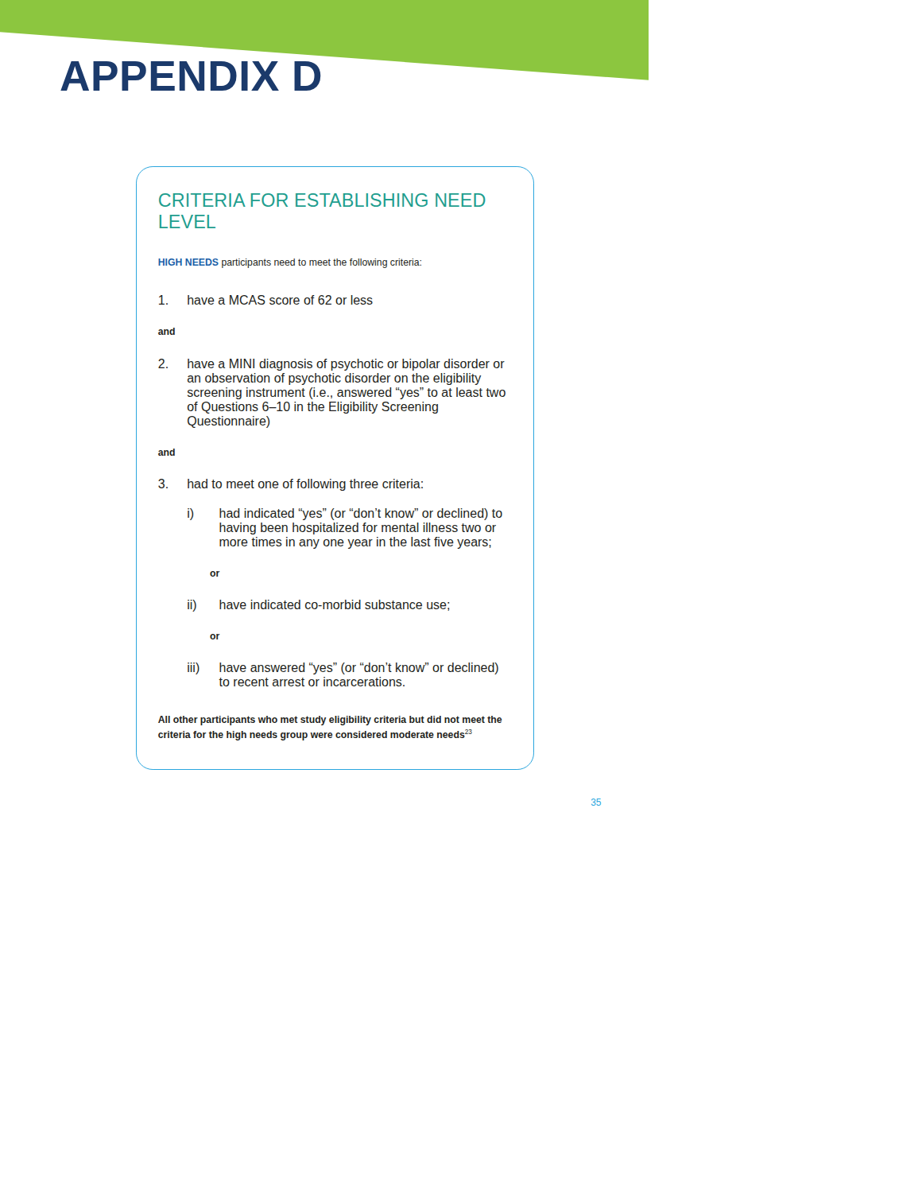APPENDIX D
CRITERIA FOR ESTABLISHING NEED LEVEL
HIGH NEEDS participants need to meet the following criteria:
1.
have a MCAS score of 62 or less
and
2.
have a MINI diagnosis of psychotic or bipolar disorder or an observation of psychotic disorder on the eligibility screening instrument (i.e., answered “yes” to at least two of Questions 6–10 in the Eligibility Screening Questionnaire)
and
3.
had to meet one of following three criteria:
i)
had indicated “yes” (or “don’t know” or declined) to having been hospitalized for mental illness two or more times in any one year in the last five years;
or
ii)
have indicated co-morbid substance use;
or
iii)
have answered “yes” (or “don’t know” or declined) to recent arrest or incarcerations.
All other participants who met study eligibility criteria but did not meet the criteria for the high needs group were considered moderate needs23
35